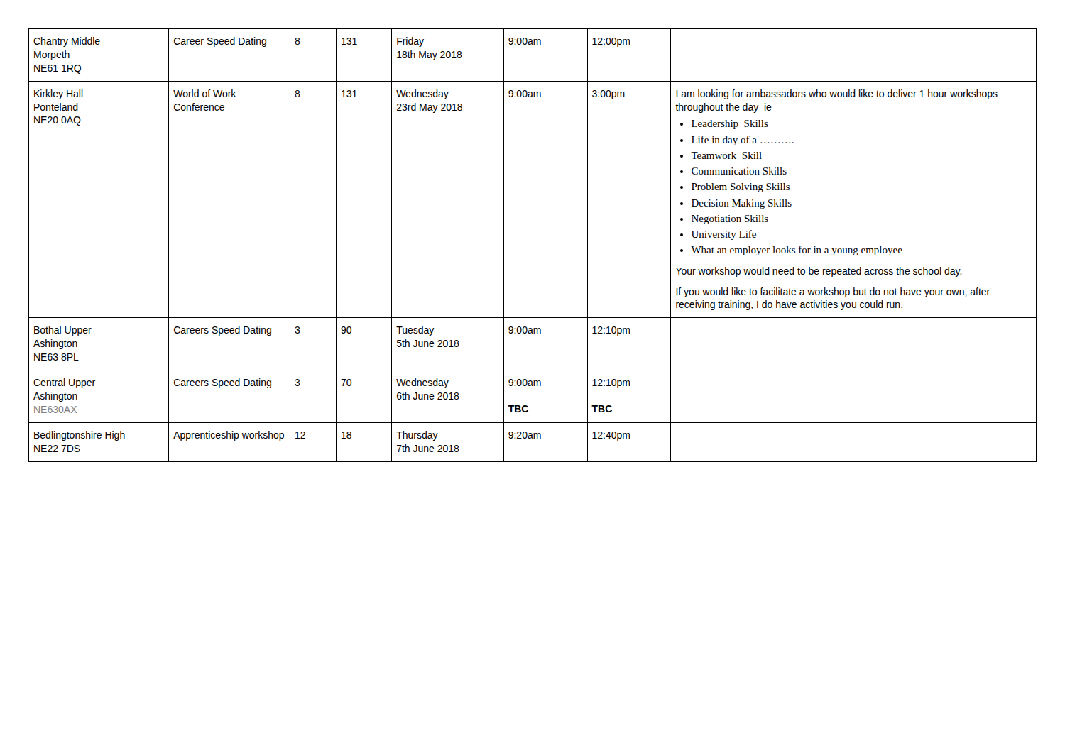| Chantry Middle Morpeth NE61 1RQ | Career Speed Dating | 8 | 131 | Friday 18th May 2018 | 9:00am | 12:00pm | |
| Kirkley Hall Ponteland NE20 0AQ | World of Work Conference | 8 | 131 | Wednesday 23rd May 2018 | 9:00am | 3:00pm | I am looking for ambassadors who would like to deliver 1 hour workshops throughout the day ie Leadership Skills Life in day of a ………. Teamwork Skill Communication Skills Problem Solving Skills Decision Making Skills Negotiation Skills University Life What an employer looks for in a young employee Your workshop would need to be repeated across the school day. If you would like to facilitate a workshop but do not have your own, after receiving training, I do have activities you could run. |
| Bothal Upper Ashington NE63 8PL | Careers Speed Dating | 3 | 90 | Tuesday 5th June 2018 | 9:00am | 12:10pm | |
| Central Upper Ashington NE630AX | Careers Speed Dating | 3 | 70 | Wednesday 6th June 2018 | 9:00am TBC | 12:10pm TBC | |
| Bedlingtonshire High NE22 7DS | Apprenticeship workshop | 12 | 18 | Thursday 7th June 2018 | 9:20am | 12:40pm | |